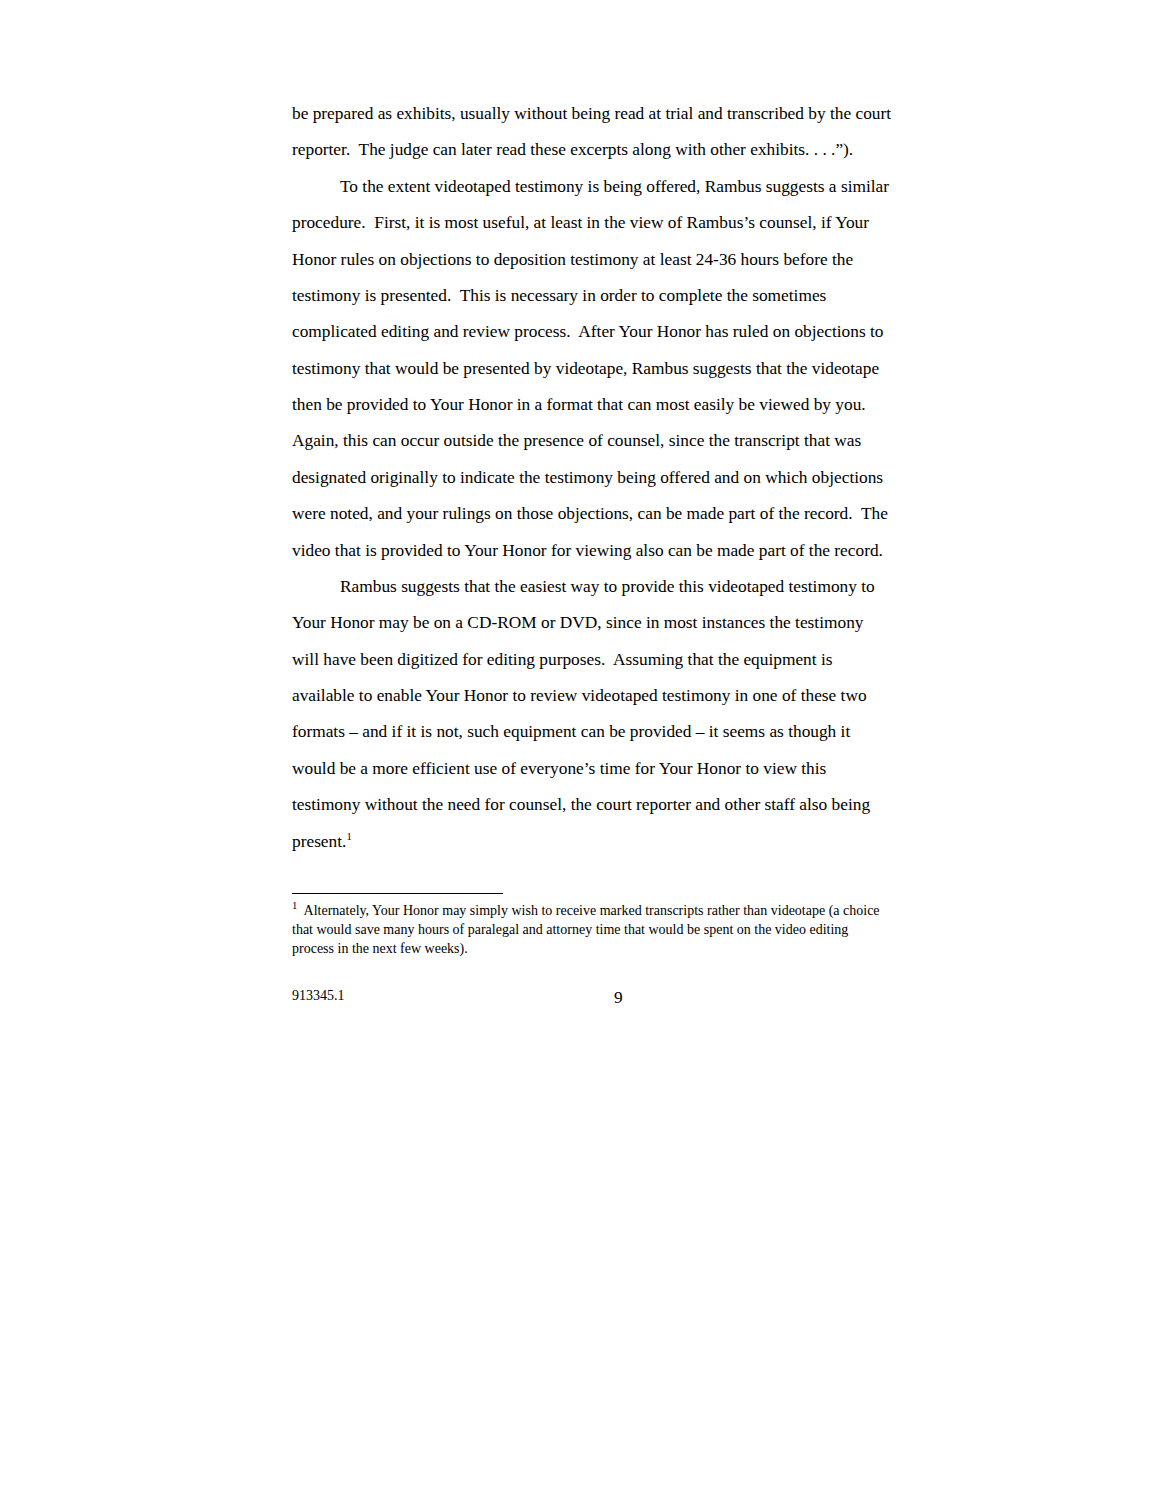be prepared as exhibits, usually without being read at trial and transcribed by the court reporter. The judge can later read these excerpts along with other exhibits. . . .”).
To the extent videotaped testimony is being offered, Rambus suggests a similar procedure. First, it is most useful, at least in the view of Rambus’s counsel, if Your Honor rules on objections to deposition testimony at least 24-36 hours before the testimony is presented. This is necessary in order to complete the sometimes complicated editing and review process. After Your Honor has ruled on objections to testimony that would be presented by videotape, Rambus suggests that the videotape then be provided to Your Honor in a format that can most easily be viewed by you. Again, this can occur outside the presence of counsel, since the transcript that was designated originally to indicate the testimony being offered and on which objections were noted, and your rulings on those objections, can be made part of the record. The video that is provided to Your Honor for viewing also can be made part of the record.
Rambus suggests that the easiest way to provide this videotaped testimony to Your Honor may be on a CD-ROM or DVD, since in most instances the testimony will have been digitized for editing purposes. Assuming that the equipment is available to enable Your Honor to review videotaped testimony in one of these two formats – and if it is not, such equipment can be provided – it seems as though it would be a more efficient use of everyone’s time for Your Honor to view this testimony without the need for counsel, the court reporter and other staff also being present.1
1 Alternately, Your Honor may simply wish to receive marked transcripts rather than videotape (a choice that would save many hours of paralegal and attorney time that would be spent on the video editing process in the next few weeks).
913345.1
9